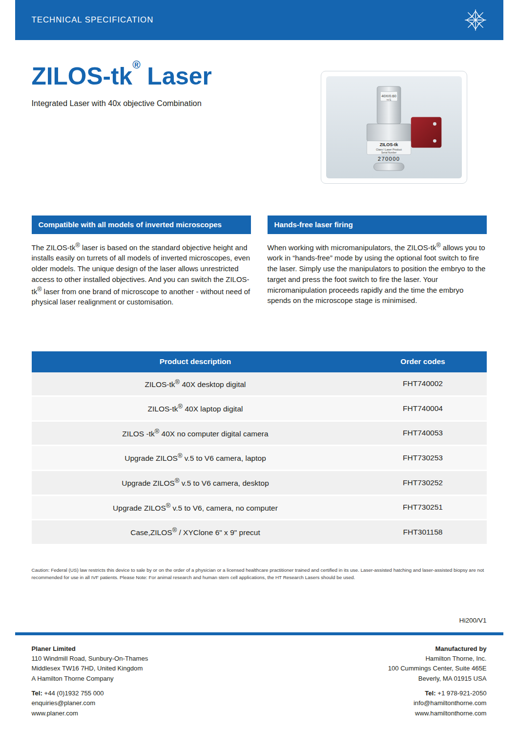Technical Specification
ZILOS-tk® Laser
Integrated Laser with 40x objective Combination
Compatible with all models of inverted microscopes
The ZILOS-tk® laser is based on the standard objective height and installs easily on turrets of all models of inverted microscopes, even older models. The unique design of the laser allows unrestricted access to other installed objectives. And you can switch the ZILOS-tk® laser from one brand of microscope to another - without need of physical laser realignment or customisation.
Hands-free laser firing
When working with micromanipulators, the ZILOS-tk® allows you to work in “hands-free” mode by using the optional foot switch to fire the laser. Simply use the manipulators to position the embryo to the target and press the foot switch to fire the laser. Your micromanipulation proceeds rapidly and the time the embryo spends on the microscope stage is minimised.
| Product description | Order codes |
| --- | --- |
| ZILOS-tk ® 40X desktop digital | FHT740002 |
| ZILOS-tk ® 40X laptop digital | FHT740004 |
| ZILOS -tk ® 40X no computer digital camera | FHT740053 |
| Upgrade ZILOS ® v.5 to V6 camera, laptop | FHT730253 |
| Upgrade ZILOS ® v.5 to V6 camera, desktop | FHT730252 |
| Upgrade ZILOS ® v.5 to V6, camera, no computer | FHT730251 |
| Case,ZILOS ® / XYClone 6" x 9" precut | FHT301158 |
Caution: Federal (US) law restricts this device to sale by or on the order of a physician or a licensed healthcare practitioner trained and certified in its use. Laser-assisted hatching and laser-assisted biopsy are not recommended for use in all IVF patients. Please Note: For animal research and human stem cell applications, the HT Research Lasers should be used.
Hi200/V1
Planer Limited
110 Windmill Road, Sunbury-On-Thames
Middlesex TW16 7HD, United Kingdom
A Hamilton Thorne Company
Tel: +44 (0)1932 755 000
enquiries@planer.com
www.planer.com
Manufactured by
Hamilton Thorne, Inc.
100 Cummings Center, Suite 465E
Beverly, MA 01915 USA
Tel: +1 978-921-2050
info@hamiltonthorne.com
www.hamiltonthorne.com